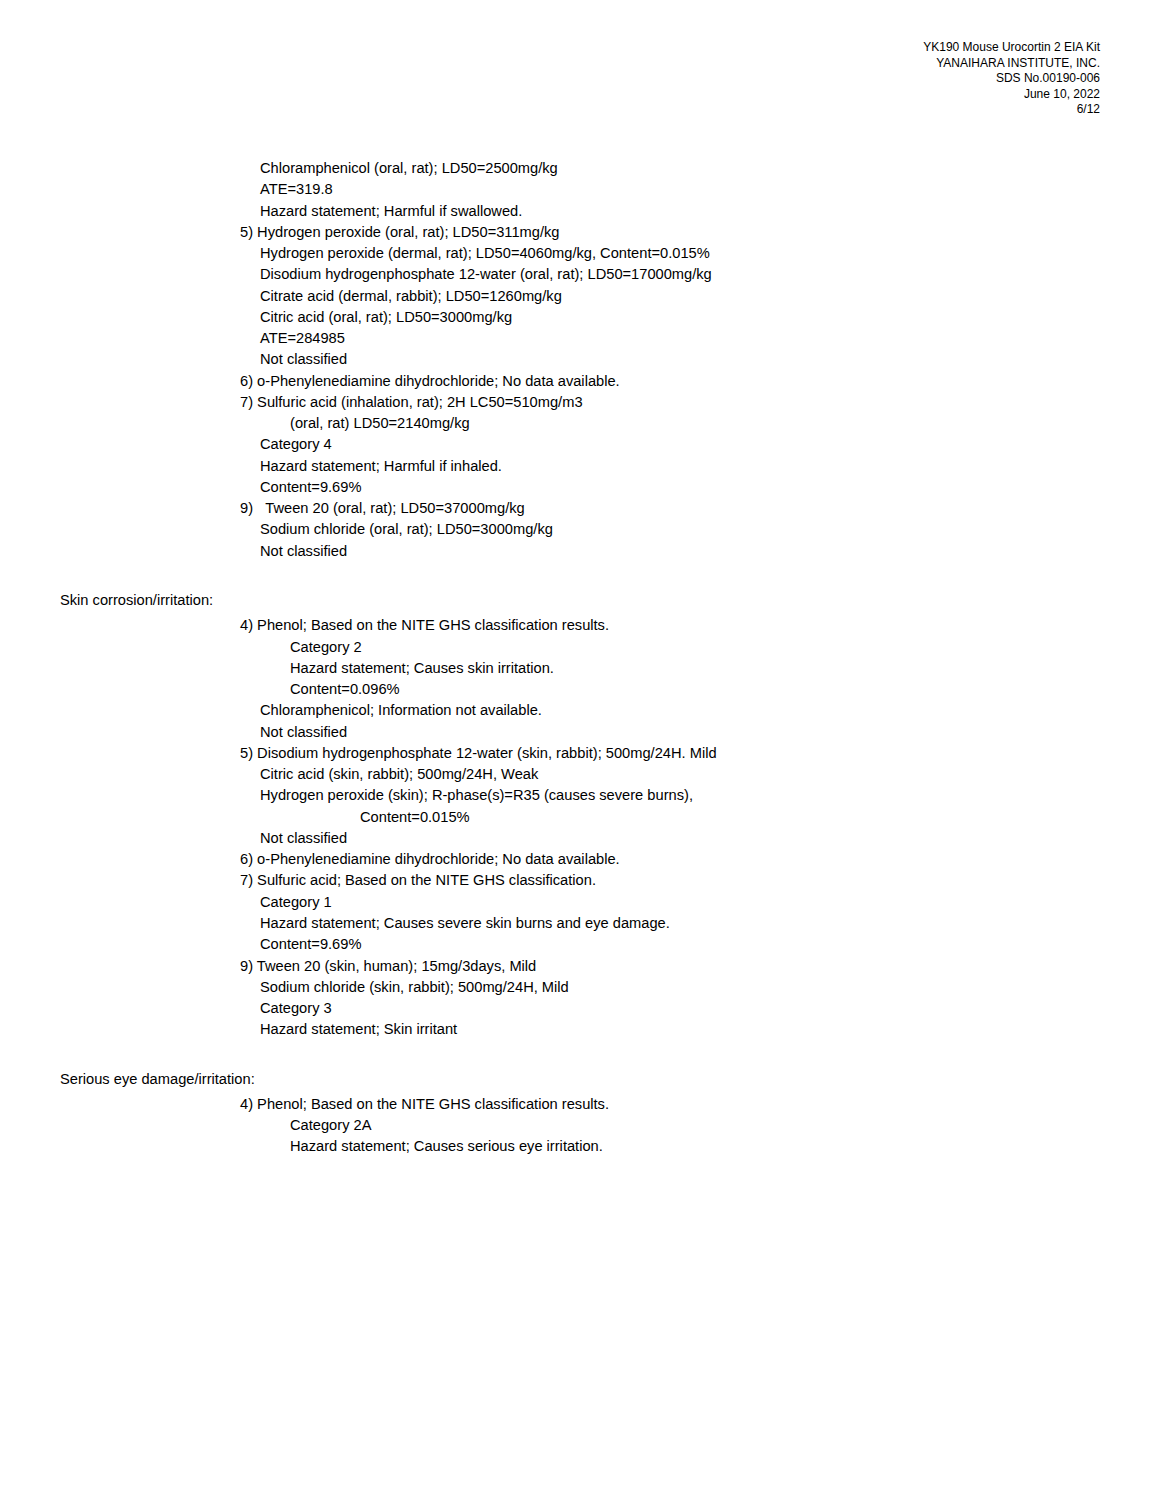YK190 Mouse Urocortin 2 EIA Kit
YANAIHARA INSTITUTE, INC.
SDS No.00190-006
June 10, 2022
6/12
Chloramphenicol (oral, rat); LD50=2500mg/kg
ATE=319.8
Hazard statement; Harmful if swallowed.
5) Hydrogen peroxide (oral, rat); LD50=311mg/kg
Hydrogen peroxide (dermal, rat); LD50=4060mg/kg, Content=0.015%
Disodium hydrogenphosphate 12-water (oral, rat); LD50=17000mg/kg
Citrate acid (dermal, rabbit); LD50=1260mg/kg
Citric acid (oral, rat); LD50=3000mg/kg
ATE=284985
Not classified
6) o-Phenylenediamine dihydrochloride; No data available.
7) Sulfuric acid (inhalation, rat); 2H LC50=510mg/m3
(oral, rat) LD50=2140mg/kg
Category 4
Hazard statement; Harmful if inhaled.
Content=9.69%
9) Tween 20 (oral, rat); LD50=37000mg/kg
Sodium chloride (oral, rat); LD50=3000mg/kg
Not classified
Skin corrosion/irritation:
4) Phenol; Based on the NITE GHS classification results.
Category 2
Hazard statement; Causes skin irritation.
Content=0.096%
Chloramphenicol; Information not available.
Not classified
5) Disodium hydrogenphosphate 12-water (skin, rabbit); 500mg/24H. Mild
Citric acid (skin, rabbit); 500mg/24H, Weak
Hydrogen peroxide (skin); R-phase(s)=R35 (causes severe burns),
Content=0.015%
Not classified
6) o-Phenylenediamine dihydrochloride; No data available.
7) Sulfuric acid; Based on the NITE GHS classification.
Category 1
Hazard statement; Causes severe skin burns and eye damage.
Content=9.69%
9) Tween 20 (skin, human); 15mg/3days, Mild
Sodium chloride (skin, rabbit); 500mg/24H, Mild
Category 3
Hazard statement; Skin irritant
Serious eye damage/irritation:
4) Phenol; Based on the NITE GHS classification results.
Category 2A
Hazard statement; Causes serious eye irritation.